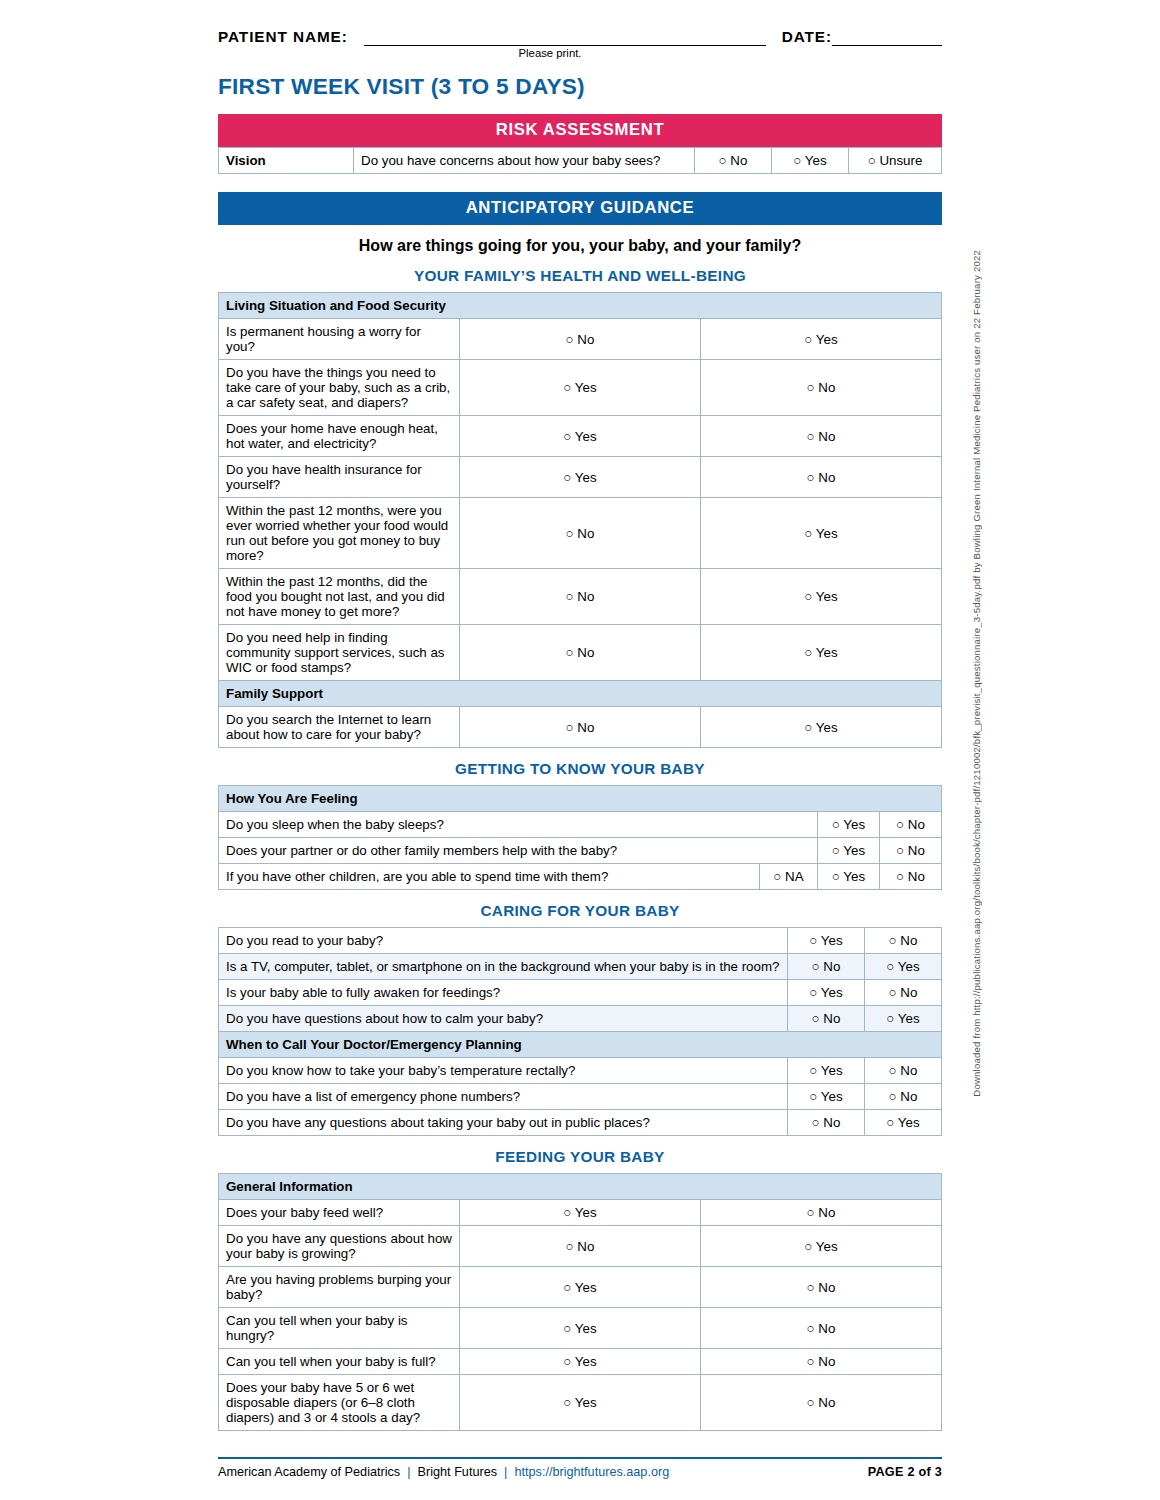Downloaded from http://publications.aap.org/toolkits/book/chapter-pdf/1210002/bfk_previsit_questionnaire_3-5day.pdf by Bowling Green Internal Medicine Pediatrics user on 22 February 2022
PATIENT NAME: DATE:
Please print.
FIRST WEEK VISIT (3 TO 5 DAYS)
RISK ASSESSMENT
| Vision | Do you have concerns about how your baby sees? | ○ No | ○ Yes | ○ Unsure |
ANTICIPATORY GUIDANCE
How are things going for you, your baby, and your family?
YOUR FAMILY’S HEALTH AND WELL-BEING
| Living Situation and Food Security |
| Is permanent housing a worry for you? | ○ No | ○ Yes |
| Do you have the things you need to take care of your baby, such as a crib, a car safety seat, and diapers? | ○ Yes | ○ No |
| Does your home have enough heat, hot water, and electricity? | ○ Yes | ○ No |
| Do you have health insurance for yourself? | ○ Yes | ○ No |
| Within the past 12 months, were you ever worried whether your food would run out before you got money to buy more? | ○ No | ○ Yes |
| Within the past 12 months, did the food you bought not last, and you did not have money to get more? | ○ No | ○ Yes |
| Do you need help in finding community support services, such as WIC or food stamps? | ○ No | ○ Yes |
| Family Support |
| Do you search the Internet to learn about how to care for your baby? | ○ No | ○ Yes |
GETTING TO KNOW YOUR BABY
| How You Are Feeling |
| Do you sleep when the baby sleeps? | ○ Yes | ○ No |
| Does your partner or do other family members help with the baby? | ○ Yes | ○ No |
| If you have other children, are you able to spend time with them? | ○ NA | ○ Yes | ○ No |
CARING FOR YOUR BABY
| Do you read to your baby? | ○ Yes | ○ No |
| Is a TV, computer, tablet, or smartphone on in the background when your baby is in the room? | ○ No | ○ Yes |
| Is your baby able to fully awaken for feedings? | ○ Yes | ○ No |
| Do you have questions about how to calm your baby? | ○ No | ○ Yes |
| When to Call Your Doctor/Emergency Planning |
| Do you know how to take your baby’s temperature rectally? | ○ Yes | ○ No |
| Do you have a list of emergency phone numbers? | ○ Yes | ○ No |
| Do you have any questions about taking your baby out in public places? | ○ No | ○ Yes |
FEEDING YOUR BABY
| General Information |
| Does your baby feed well? | ○ Yes | ○ No |
| Do you have any questions about how your baby is growing? | ○ No | ○ Yes |
| Are you having problems burping your baby? | ○ Yes | ○ No |
| Can you tell when your baby is hungry? | ○ Yes | ○ No |
| Can you tell when your baby is full? | ○ Yes | ○ No |
| Does your baby have 5 or 6 wet disposable diapers (or 6–8 cloth diapers) and 3 or 4 stools a day? | ○ Yes | ○ No |
American Academy of Pediatrics | Bright Futures | https://brightfutures.aap.org
PAGE 2 of 3